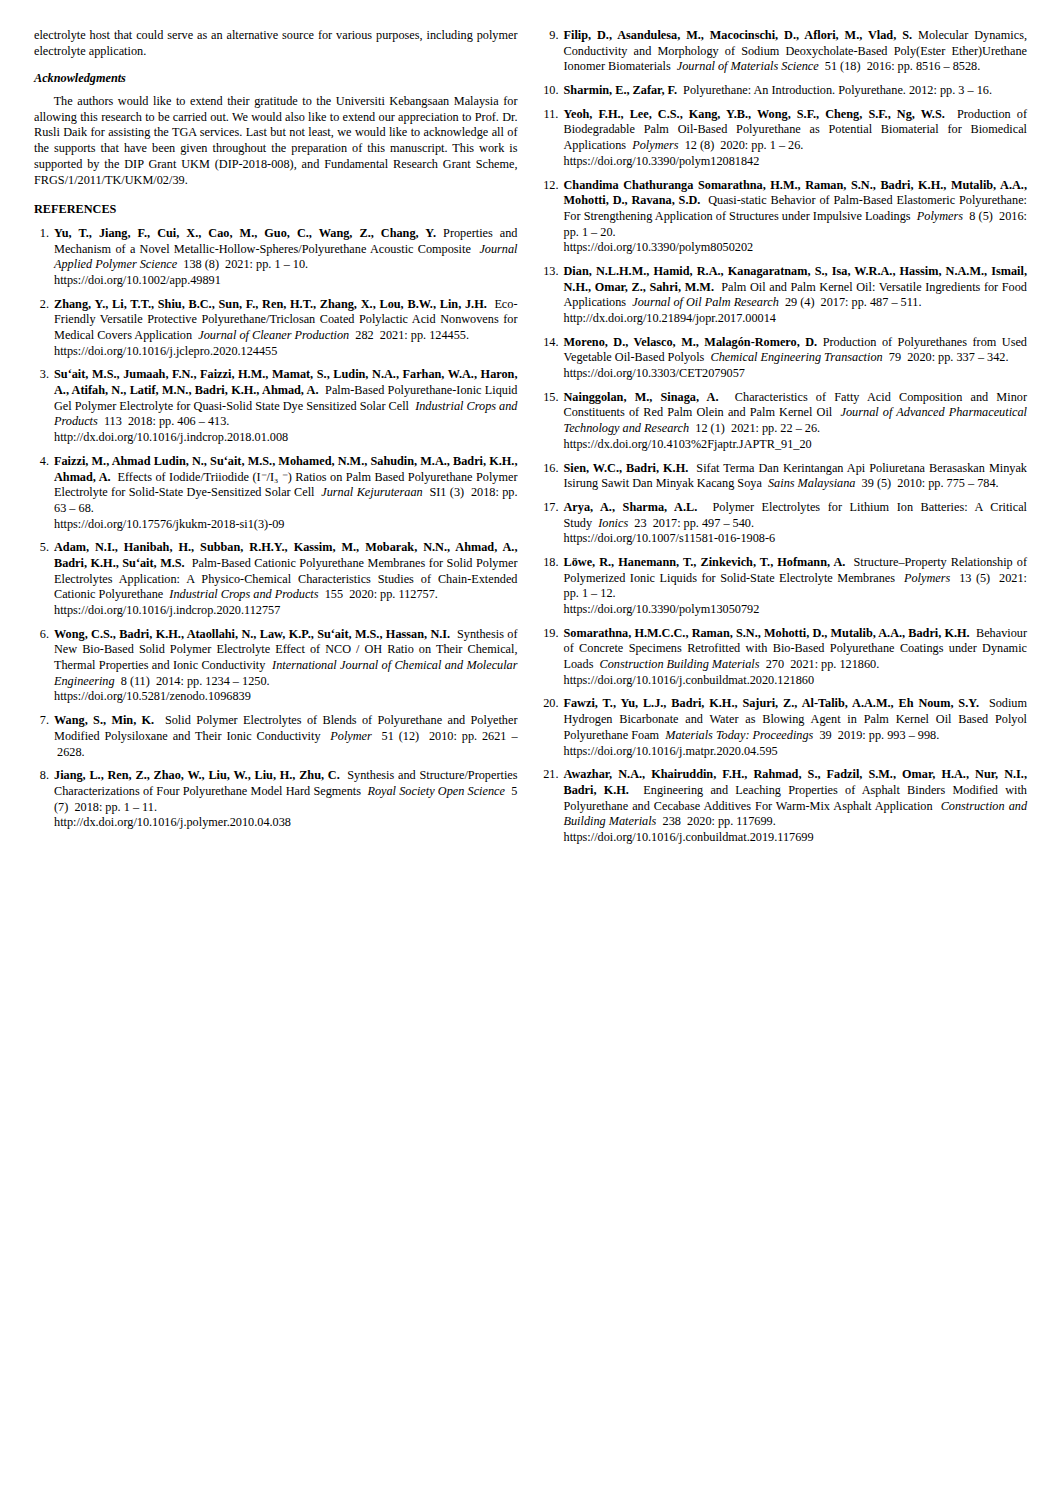electrolyte host that could serve as an alternative source for various purposes, including polymer electrolyte application.
Acknowledgments
The authors would like to extend their gratitude to the Universiti Kebangsaan Malaysia for allowing this research to be carried out. We would also like to extend our appreciation to Prof. Dr. Rusli Daik for assisting the TGA services. Last but not least, we would like to acknowledge all of the supports that have been given throughout the preparation of this manuscript. This work is supported by the DIP Grant UKM (DIP-2018-008), and Fundamental Research Grant Scheme, FRGS/1/2011/TK/UKM/02/39.
References
Yu, T., Jiang, F., Cui, X., Cao, M., Guo, C., Wang, Z., Chang, Y. Properties and Mechanism of a Novel Metallic-Hollow-Spheres/Polyurethane Acoustic Composite Journal Applied Polymer Science 138 (8) 2021: pp. 1 – 10.
https://doi.org/10.1002/app.49891
Zhang, Y., Li, T.T., Shiu, B.C., Sun, F., Ren, H.T., Zhang, X., Lou, B.W., Lin, J.H. Eco-Friendly Versatile Protective Polyurethane/Triclosan Coated Polylactic Acid Nonwovens for Medical Covers Application Journal of Cleaner Production 282 2021: pp. 124455.
https://doi.org/10.1016/j.jclepro.2020.124455
Su‘ait, M.S., Jumaah, F.N., Faizzi, H.M., Mamat, S., Ludin, N.A., Farhan, W.A., Haron, A., Atifah, N., Latif, M.N., Badri, K.H., Ahmad, A. Palm-Based Polyurethane-Ionic Liquid Gel Polymer Electrolyte for Quasi-Solid State Dye Sensitized Solar Cell Industrial Crops and Products 113 2018: pp. 406 – 413.
http://dx.doi.org/10.1016/j.indcrop.2018.01.008
Faizzi, M., Ahmad Ludin, N., Su‘ait, M.S., Mohamed, N.M., Sahudin, M.A., Badri, K.H., Ahmad, A. Effects of Iodide/Triiodide (I⁻/I₃ ⁻) Ratios on Palm Based Polyurethane Polymer Electrolyte for Solid-State Dye-Sensitized Solar Cell Jurnal Kejuruteraan SI1 (3) 2018: pp. 63 – 68.
https://doi.org/10.17576/jkukm-2018-si1(3)-09
Adam, N.I., Hanibah, H., Subban, R.H.Y., Kassim, M., Mobarak, N.N., Ahmad, A., Badri, K.H., Su‘ait, M.S. Palm-Based Cationic Polyurethane Membranes for Solid Polymer Electrolytes Application: A Physico-Chemical Characteristics Studies of Chain-Extended Cationic Polyurethane Industrial Crops and Products 155 2020: pp. 112757.
https://doi.org/10.1016/j.indcrop.2020.112757
Wong, C.S., Badri, K.H., Ataollahi, N., Law, K.P., Su‘ait, M.S., Hassan, N.I. Synthesis of New Bio-Based Solid Polymer Electrolyte Effect of NCO / OH Ratio on Their Chemical, Thermal Properties and Ionic Conductivity International Journal of Chemical and Molecular Engineering 8 (11) 2014: pp. 1234 – 1250.
https://doi.org/10.5281/zenodo.1096839
Wang, S., Min, K. Solid Polymer Electrolytes of Blends of Polyurethane and Polyether Modified Polysiloxane and Their Ionic Conductivity Polymer 51 (12) 2010: pp. 2621 – 2628.
Jiang, L., Ren, Z., Zhao, W., Liu, W., Liu, H., Zhu, C. Synthesis and Structure/Properties Characterizations of Four Polyurethane Model Hard Segments Royal Society Open Science 5 (7) 2018: pp. 1 – 11.
http://dx.doi.org/10.1016/j.polymer.2010.04.038
Filip, D., Asandulesa, M., Macocinschi, D., Aflori, M., Vlad, S. Molecular Dynamics, Conductivity and Morphology of Sodium Deoxycholate-Based Poly(Ester Ether)Urethane Ionomer Biomaterials Journal of Materials Science 51 (18) 2016: pp. 8516 – 8528.
Sharmin, E., Zafar, F. Polyurethane: An Introduction. Polyurethane. 2012: pp. 3 – 16.
Yeoh, F.H., Lee, C.S., Kang, Y.B., Wong, S.F., Cheng, S.F., Ng, W.S. Production of Biodegradable Palm Oil-Based Polyurethane as Potential Biomaterial for Biomedical Applications Polymers 12 (8) 2020: pp. 1 – 26.
https://doi.org/10.3390/polym12081842
Chandima Chathuranga Somarathna, H.M., Raman, S.N., Badri, K.H., Mutalib, A.A., Mohotti, D., Ravana, S.D. Quasi-static Behavior of Palm-Based Elastomeric Polyurethane: For Strengthening Application of Structures under Impulsive Loadings Polymers 8 (5) 2016: pp. 1 – 20.
https://doi.org/10.3390/polym8050202
Dian, N.L.H.M., Hamid, R.A., Kanagaratnam, S., Isa, W.R.A., Hassim, N.A.M., Ismail, N.H., Omar, Z., Sahri, M.M. Palm Oil and Palm Kernel Oil: Versatile Ingredients for Food Applications Journal of Oil Palm Research 29 (4) 2017: pp. 487 – 511.
http://dx.doi.org/10.21894/jopr.2017.00014
Moreno, D., Velasco, M., Malagón-Romero, D. Production of Polyurethanes from Used Vegetable Oil-Based Polyols Chemical Engineering Transaction 79 2020: pp. 337 – 342.
https://doi.org/10.3303/CET2079057
Nainggolan, M., Sinaga, A. Characteristics of Fatty Acid Composition and Minor Constituents of Red Palm Olein and Palm Kernel Oil Journal of Advanced Pharmaceutical Technology and Research 12 (1) 2021: pp. 22 – 26.
https://dx.doi.org/10.4103%2Fjaptr.JAPTR_91_20
Sien, W.C., Badri, K.H. Sifat Terma Dan Kerintangan Api Poliuretana Berasaskan Minyak Isirung Sawit Dan Minyak Kacang Soya Sains Malaysiana 39 (5) 2010: pp. 775 – 784.
Arya, A., Sharma, A.L. Polymer Electrolytes for Lithium Ion Batteries: A Critical Study Ionics 23 2017: pp. 497 – 540.
https://doi.org/10.1007/s11581-016-1908-6
Löwe, R., Hanemann, T., Zinkevich, T., Hofmann, A. Structure–Property Relationship of Polymerized Ionic Liquids for Solid-State Electrolyte Membranes Polymers 13 (5) 2021: pp. 1 – 12.
https://doi.org/10.3390/polym13050792
Somarathna, H.M.C.C., Raman, S.N., Mohotti, D., Mutalib, A.A., Badri, K.H. Behaviour of Concrete Specimens Retrofitted with Bio-Based Polyurethane Coatings under Dynamic Loads Construction Building Materials 270 2021: pp. 121860.
https://doi.org/10.1016/j.conbuildmat.2020.121860
Fawzi, T., Yu, L.J., Badri, K.H., Sajuri, Z., Al-Talib, A.A.M., Eh Noum, S.Y. Sodium Hydrogen Bicarbonate and Water as Blowing Agent in Palm Kernel Oil Based Polyol Polyurethane Foam Materials Today: Proceedings 39 2019: pp. 993 – 998.
https://doi.org/10.1016/j.matpr.2020.04.595
Awazhar, N.A., Khairuddin, F.H., Rahmad, S., Fadzil, S.M., Omar, H.A., Nur, N.I., Badri, K.H. Engineering and Leaching Properties of Asphalt Binders Modified with Polyurethane and Cecabase Additives For Warm-Mix Asphalt Application Construction and Building Materials 238 2020: pp. 117699.
https://doi.org/10.1016/j.conbuildmat.2019.117699